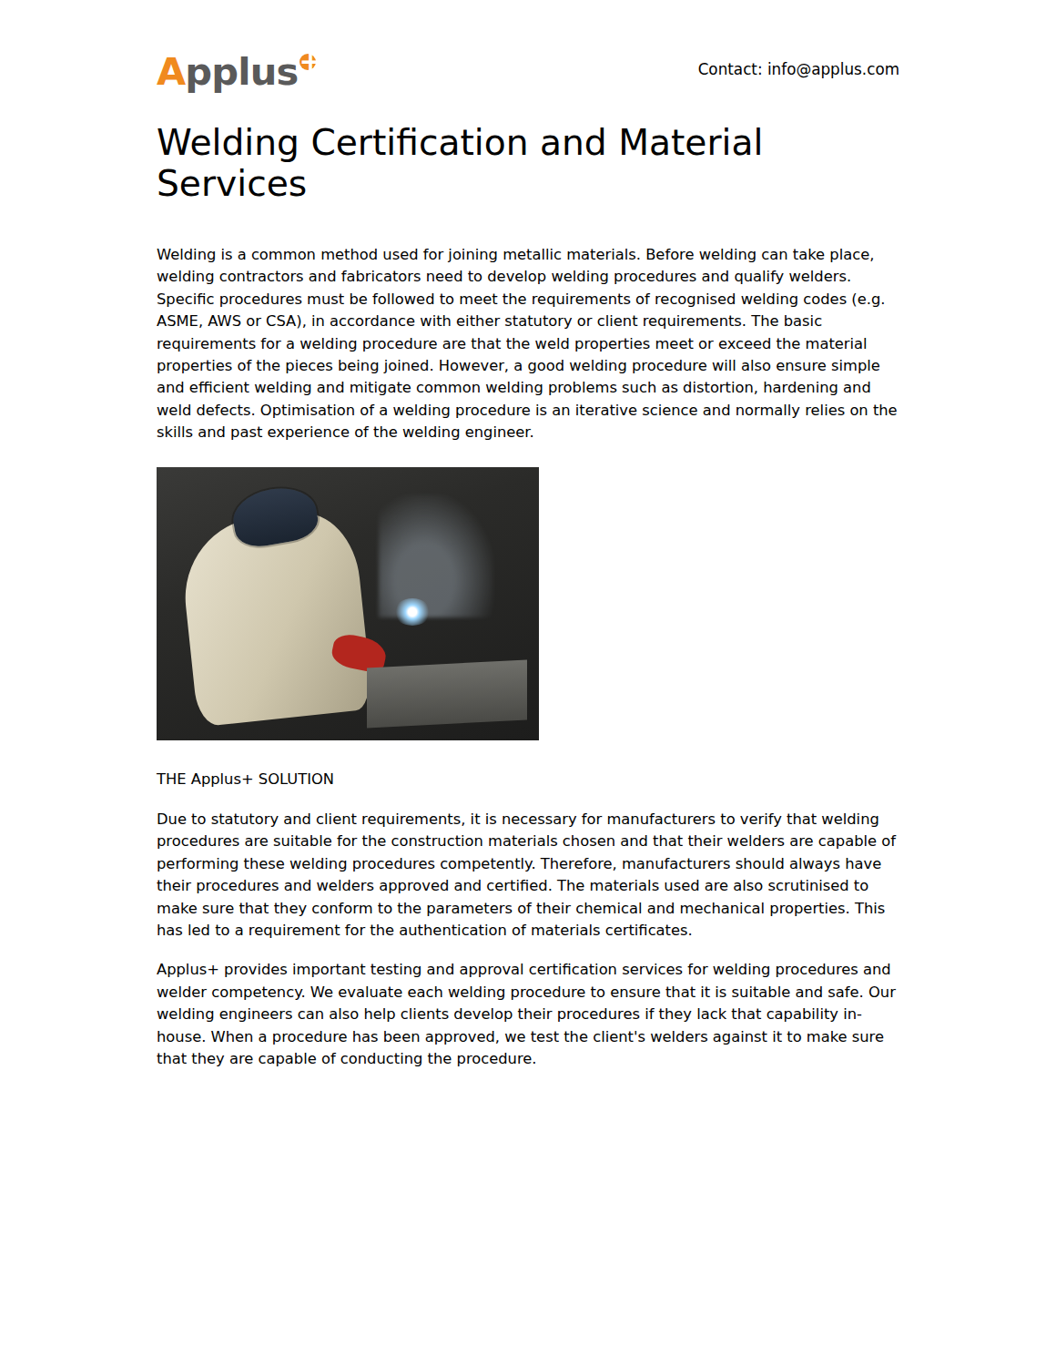Applus+
Contact: info@applus.com
Welding Certification and Material Services
Welding is a common method used for joining metallic materials. Before welding can take place, welding contractors and fabricators need to develop welding procedures and qualify welders. Specific procedures must be followed to meet the requirements of recognised welding codes (e.g. ASME, AWS or CSA), in accordance with either statutory or client requirements. The basic requirements for a welding procedure are that the weld properties meet or exceed the material properties of the pieces being joined. However, a good welding procedure will also ensure simple and efficient welding and mitigate common welding problems such as distortion, hardening and weld defects. Optimisation of a welding procedure is an iterative science and normally relies on the skills and past experience of the welding engineer.
THE Applus+ SOLUTION
Due to statutory and client requirements, it is necessary for manufacturers to verify that welding procedures are suitable for the construction materials chosen and that their welders are capable of performing these welding procedures competently. Therefore, manufacturers should always have their procedures and welders approved and certified. The materials used are also scrutinised to make sure that they conform to the parameters of their chemical and mechanical properties. This has led to a requirement for the authentication of materials certificates.
Applus+ provides important testing and approval certification services for welding procedures and welder competency. We evaluate each welding procedure to ensure that it is suitable and safe. Our welding engineers can also help clients develop their procedures if they lack that capability in-house. When a procedure has been approved, we test the client's welders against it to make sure that they are capable of conducting the procedure.